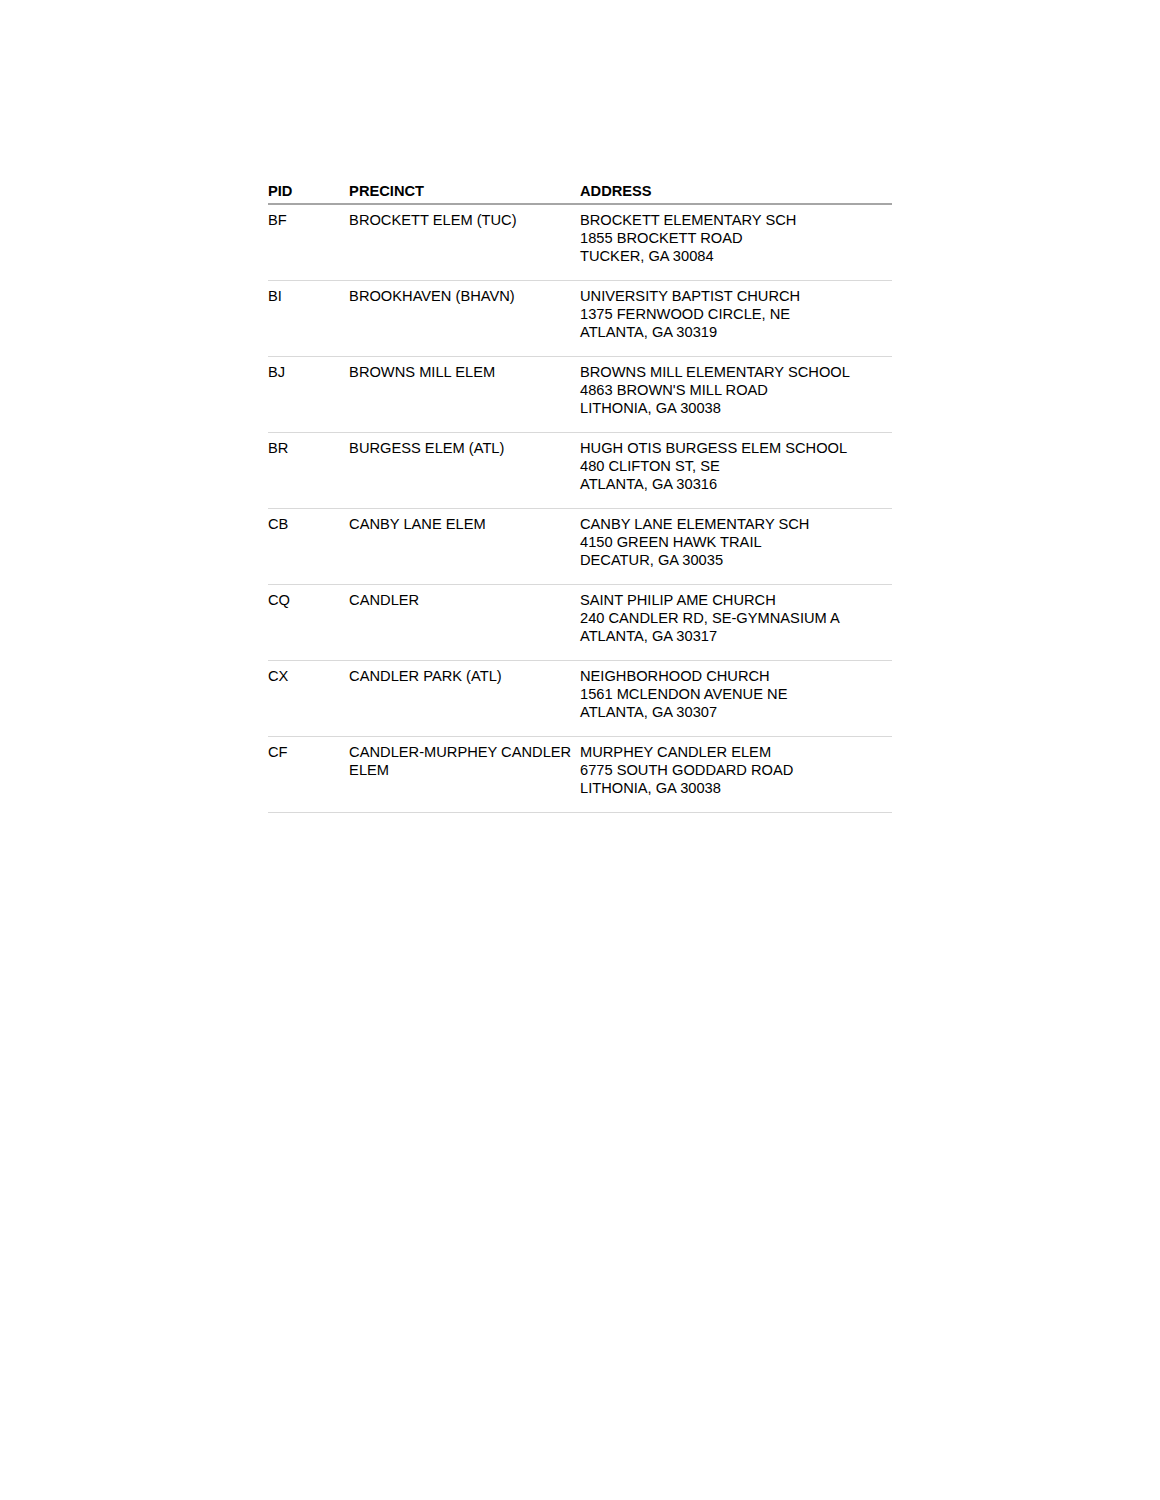| PID | PRECINCT | ADDRESS |
| --- | --- | --- |
| BF | BROCKETT ELEM (TUC) | BROCKETT ELEMENTARY SCH 1855 BROCKETT ROAD TUCKER, GA 30084 |
| BI | BROOKHAVEN (BHAVN) | UNIVERSITY BAPTIST CHURCH 1375 FERNWOOD CIRCLE, NE ATLANTA, GA 30319 |
| BJ | BROWNS MILL ELEM | BROWNS MILL ELEMENTARY SCHOOL 4863 BROWN'S MILL ROAD LITHONIA, GA 30038 |
| BR | BURGESS ELEM (ATL) | HUGH OTIS BURGESS ELEM SCHOOL 480 CLIFTON ST, SE ATLANTA, GA 30316 |
| CB | CANBY LANE ELEM | CANBY LANE ELEMENTARY SCH 4150 GREEN HAWK TRAIL DECATUR, GA 30035 |
| CQ | CANDLER | SAINT PHILIP AME CHURCH 240 CANDLER RD, SE-GYMNASIUM A ATLANTA, GA 30317 |
| CX | CANDLER PARK (ATL) | NEIGHBORHOOD CHURCH 1561 MCLENDON AVENUE NE ATLANTA, GA 30307 |
| CF | CANDLER-MURPHEY CANDLER ELEM | MURPHEY CANDLER ELEM 6775 SOUTH GODDARD ROAD LITHONIA, GA 30038 |